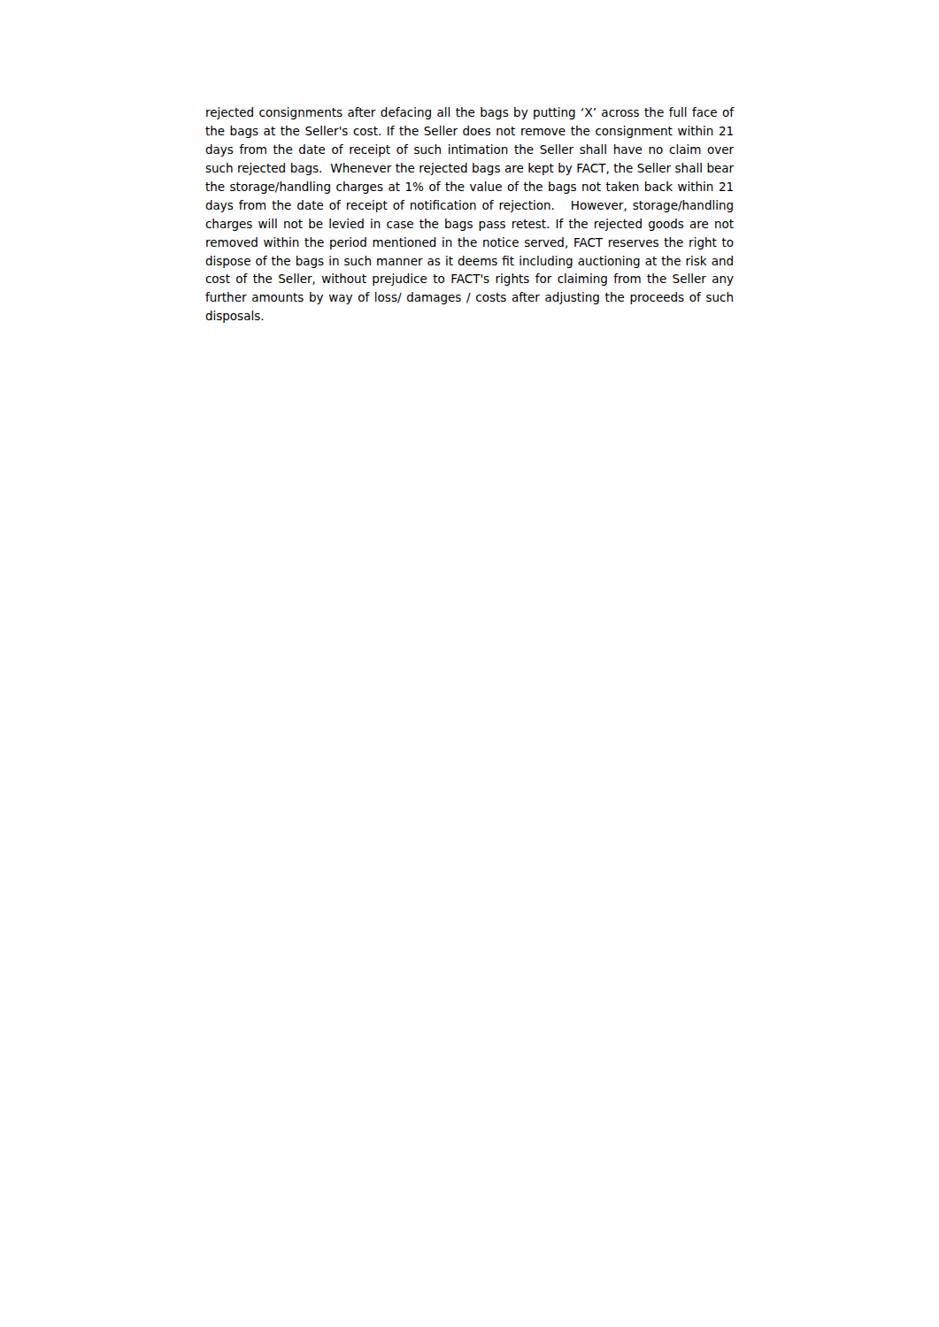rejected consignments after defacing all the bags by putting ‘X’ across the full face of the bags at the Seller's cost. If the Seller does not remove the consignment within 21 days from the date of receipt of such intimation the Seller shall have no claim over such rejected bags. Whenever the rejected bags are kept by FACT, the Seller shall bear the storage/handling charges at 1% of the value of the bags not taken back within 21 days from the date of receipt of notification of rejection. However, storage/handling charges will not be levied in case the bags pass retest. If the rejected goods are not removed within the period mentioned in the notice served, FACT reserves the right to dispose of the bags in such manner as it deems fit including auctioning at the risk and cost of the Seller, without prejudice to FACT's rights for claiming from the Seller any further amounts by way of loss/ damages / costs after adjusting the proceeds of such disposals.